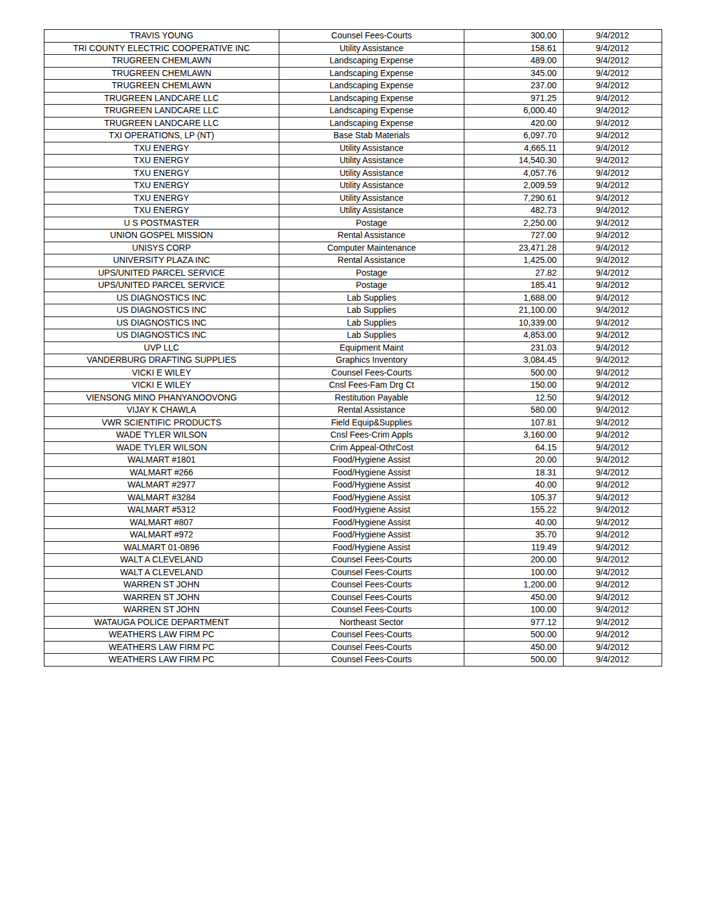| TRAVIS YOUNG | Counsel Fees-Courts | 300.00 | 9/4/2012 |
| TRI COUNTY ELECTRIC COOPERATIVE INC | Utility Assistance | 158.61 | 9/4/2012 |
| TRUGREEN CHEMLAWN | Landscaping Expense | 489.00 | 9/4/2012 |
| TRUGREEN CHEMLAWN | Landscaping Expense | 345.00 | 9/4/2012 |
| TRUGREEN CHEMLAWN | Landscaping Expense | 237.00 | 9/4/2012 |
| TRUGREEN LANDCARE LLC | Landscaping Expense | 971.25 | 9/4/2012 |
| TRUGREEN LANDCARE LLC | Landscaping Expense | 6,000.40 | 9/4/2012 |
| TRUGREEN LANDCARE LLC | Landscaping Expense | 420.00 | 9/4/2012 |
| TXI OPERATIONS, LP (NT) | Base Stab Materials | 6,097.70 | 9/4/2012 |
| TXU ENERGY | Utility Assistance | 4,665.11 | 9/4/2012 |
| TXU ENERGY | Utility Assistance | 14,540.30 | 9/4/2012 |
| TXU ENERGY | Utility Assistance | 4,057.76 | 9/4/2012 |
| TXU ENERGY | Utility Assistance | 2,009.59 | 9/4/2012 |
| TXU ENERGY | Utility Assistance | 7,290.61 | 9/4/2012 |
| TXU ENERGY | Utility Assistance | 482.73 | 9/4/2012 |
| U S POSTMASTER | Postage | 2,250.00 | 9/4/2012 |
| UNION GOSPEL MISSION | Rental Assistance | 727.00 | 9/4/2012 |
| UNISYS CORP | Computer Maintenance | 23,471.28 | 9/4/2012 |
| UNIVERSITY PLAZA INC | Rental Assistance | 1,425.00 | 9/4/2012 |
| UPS/UNITED PARCEL SERVICE | Postage | 27.82 | 9/4/2012 |
| UPS/UNITED PARCEL SERVICE | Postage | 185.41 | 9/4/2012 |
| US DIAGNOSTICS INC | Lab Supplies | 1,688.00 | 9/4/2012 |
| US DIAGNOSTICS INC | Lab Supplies | 21,100.00 | 9/4/2012 |
| US DIAGNOSTICS INC | Lab Supplies | 10,339.00 | 9/4/2012 |
| US DIAGNOSTICS INC | Lab Supplies | 4,853.00 | 9/4/2012 |
| UVP LLC | Equipment Maint | 231.03 | 9/4/2012 |
| VANDERBURG DRAFTING SUPPLIES | Graphics Inventory | 3,084.45 | 9/4/2012 |
| VICKI E WILEY | Counsel Fees-Courts | 500.00 | 9/4/2012 |
| VICKI E WILEY | Cnsl Fees-Fam Drg Ct | 150.00 | 9/4/2012 |
| VIENSONG MINO PHANYANOOVONG | Restitution Payable | 12.50 | 9/4/2012 |
| VIJAY K CHAWLA | Rental Assistance | 580.00 | 9/4/2012 |
| VWR SCIENTIFIC PRODUCTS | Field Equip&Supplies | 107.81 | 9/4/2012 |
| WADE TYLER WILSON | Cnsl Fees-Crim Appls | 3,160.00 | 9/4/2012 |
| WADE TYLER WILSON | Crim Appeal-OthrCost | 64.15 | 9/4/2012 |
| WALMART #1801 | Food/Hygiene Assist | 20.00 | 9/4/2012 |
| WALMART #266 | Food/Hygiene Assist | 18.31 | 9/4/2012 |
| WALMART #2977 | Food/Hygiene Assist | 40.00 | 9/4/2012 |
| WALMART #3284 | Food/Hygiene Assist | 105.37 | 9/4/2012 |
| WALMART #5312 | Food/Hygiene Assist | 155.22 | 9/4/2012 |
| WALMART #807 | Food/Hygiene Assist | 40.00 | 9/4/2012 |
| WALMART #972 | Food/Hygiene Assist | 35.70 | 9/4/2012 |
| WALMART 01-0896 | Food/Hygiene Assist | 119.49 | 9/4/2012 |
| WALT A CLEVELAND | Counsel Fees-Courts | 200.00 | 9/4/2012 |
| WALT A CLEVELAND | Counsel Fees-Courts | 100.00 | 9/4/2012 |
| WARREN ST JOHN | Counsel Fees-Courts | 1,200.00 | 9/4/2012 |
| WARREN ST JOHN | Counsel Fees-Courts | 450.00 | 9/4/2012 |
| WARREN ST JOHN | Counsel Fees-Courts | 100.00 | 9/4/2012 |
| WATAUGA POLICE DEPARTMENT | Northeast Sector | 977.12 | 9/4/2012 |
| WEATHERS LAW FIRM PC | Counsel Fees-Courts | 500.00 | 9/4/2012 |
| WEATHERS LAW FIRM PC | Counsel Fees-Courts | 450.00 | 9/4/2012 |
| WEATHERS LAW FIRM PC | Counsel Fees-Courts | 500.00 | 9/4/2012 |